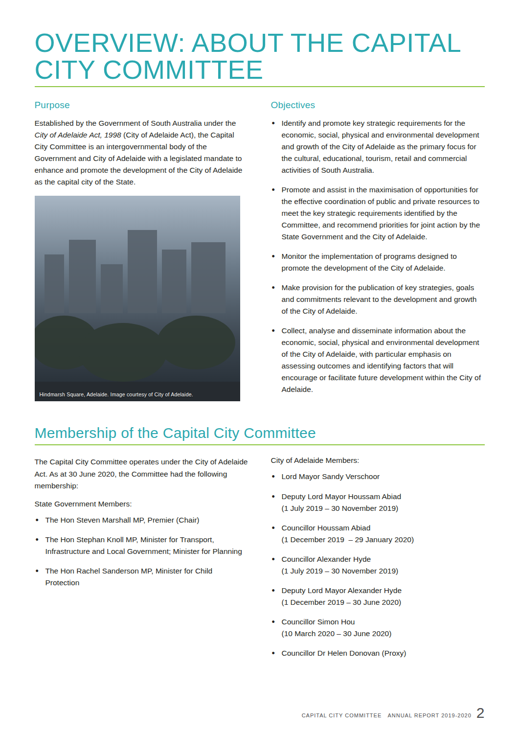Overview: About the Capital City Committee
Purpose
Established by the Government of South Australia under the City of Adelaide Act, 1998 (City of Adelaide Act), the Capital City Committee is an intergovernmental body of the Government and City of Adelaide with a legislated mandate to enhance and promote the development of the City of Adelaide as the capital city of the State.
Hindmarsh Square, Adelaide. Image courtesy of City of Adelaide.
Objectives
Identify and promote key strategic requirements for the economic, social, physical and environmental development and growth of the City of Adelaide as the primary focus for the cultural, educational, tourism, retail and commercial activities of South Australia.
Promote and assist in the maximisation of opportunities for the effective coordination of public and private resources to meet the key strategic requirements identified by the Committee, and recommend priorities for joint action by the State Government and the City of Adelaide.
Monitor the implementation of programs designed to promote the development of the City of Adelaide.
Make provision for the publication of key strategies, goals and commitments relevant to the development and growth of the City of Adelaide.
Collect, analyse and disseminate information about the economic, social, physical and environmental development of the City of Adelaide, with particular emphasis on assessing outcomes and identifying factors that will encourage or facilitate future development within the City of Adelaide.
Membership of the Capital City Committee
The Capital City Committee operates under the City of Adelaide Act. As at 30 June 2020, the Committee had the following membership:
State Government Members:
The Hon Steven Marshall MP, Premier (Chair)
The Hon Stephan Knoll MP, Minister for Transport, Infrastructure and Local Government; Minister for Planning
The Hon Rachel Sanderson MP, Minister for Child Protection
City of Adelaide Members:
Lord Mayor Sandy Verschoor
Deputy Lord Mayor Houssam Abiad
(1 July 2019 – 30 November 2019)
Councillor Houssam Abiad
(1 December 2019 – 29 January 2020)
Councillor Alexander Hyde
(1 July 2019 – 30 November 2019)
Deputy Lord Mayor Alexander Hyde
(1 December 2019 – 30 June 2020)
Councillor Simon Hou
(10 March 2020 – 30 June 2020)
Councillor Dr Helen Donovan (Proxy)
Capital City Committee Annual Report 2019-2020
2